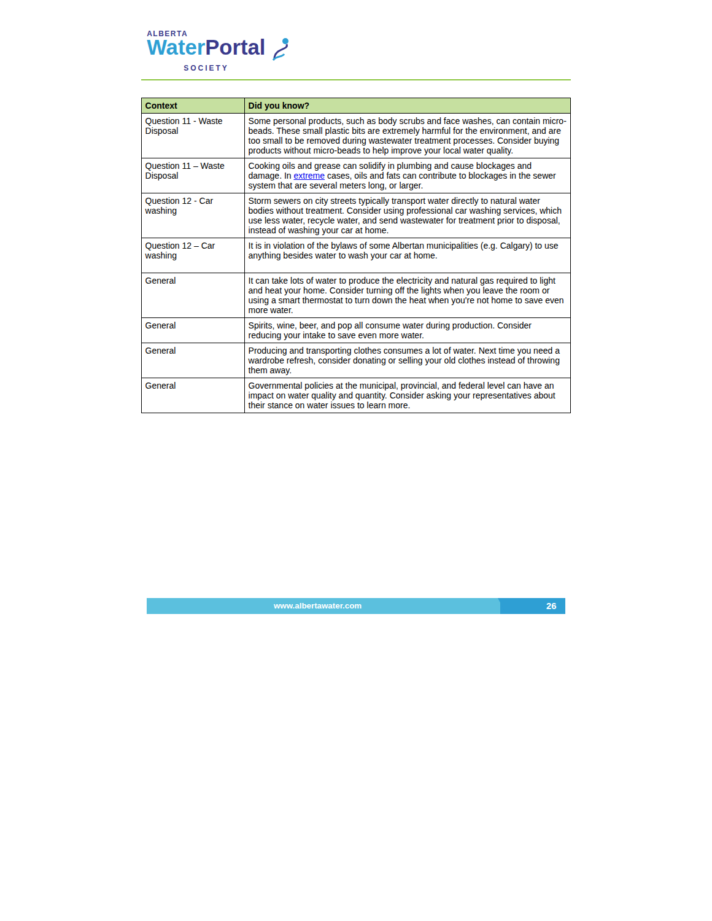ALBERTA
WaterPortal
SOCIETY
| Context | Did you know? |
| --- | --- |
| Question 11 - Waste Disposal | Some personal products, such as body scrubs and face washes, can contain micro-beads. These small plastic bits are extremely harmful for the environment, and are too small to be removed during wastewater treatment processes. Consider buying products without micro-beads to help improve your local water quality. |
| Question 11 – Waste Disposal | Cooking oils and grease can solidify in plumbing and cause blockages and damage. In extreme cases, oils and fats can contribute to blockages in the sewer system that are several meters long, or larger. |
| Question 12 - Car washing | Storm sewers on city streets typically transport water directly to natural water bodies without treatment. Consider using professional car washing services, which use less water, recycle water, and send wastewater for treatment prior to disposal, instead of washing your car at home. |
| Question 12 – Car washing | It is in violation of the bylaws of some Albertan municipalities (e.g. Calgary) to use anything besides water to wash your car at home. |
| General | It can take lots of water to produce the electricity and natural gas required to light and heat your home. Consider turning off the lights when you leave the room or using a smart thermostat to turn down the heat when you're not home to save even more water. |
| General | Spirits, wine, beer, and pop all consume water during production. Consider reducing your intake to save even more water. |
| General | Producing and transporting clothes consumes a lot of water. Next time you need a wardrobe refresh, consider donating or selling your old clothes instead of throwing them away. |
| General | Governmental policies at the municipal, provincial, and federal level can have an impact on water quality and quantity. Consider asking your representatives about their stance on water issues to learn more. |
www.albertawater.com
26